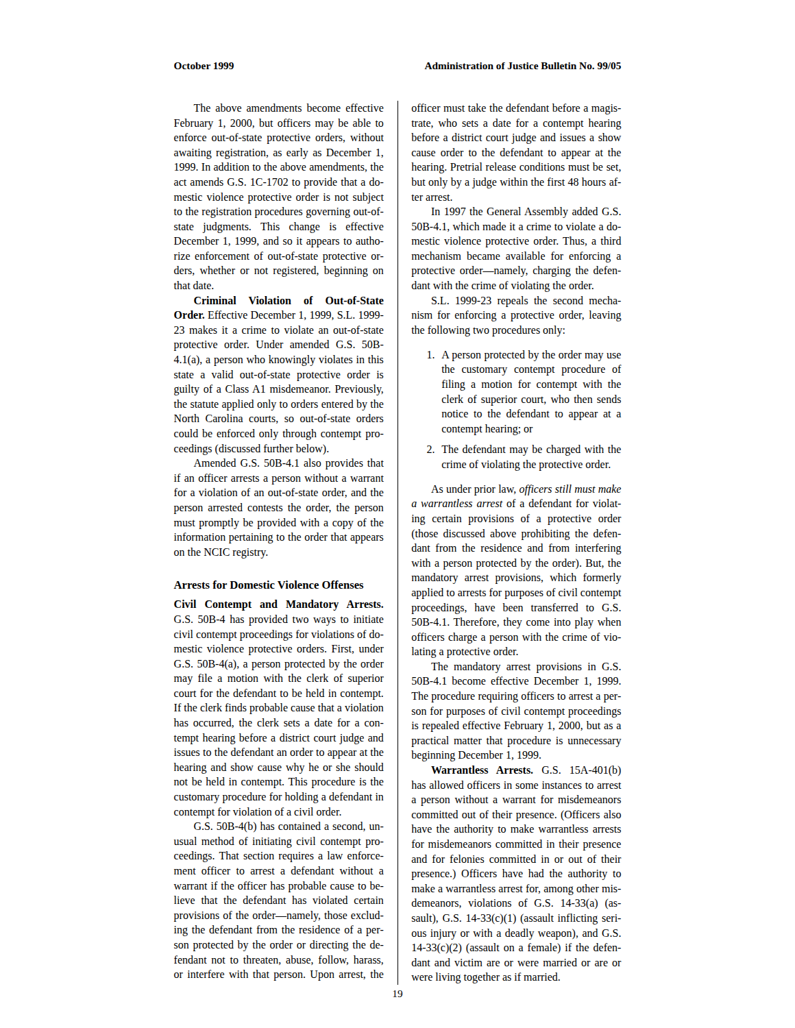October 1999 Administration of Justice Bulletin No. 99/05
The above amendments become effective February 1, 2000, but officers may be able to enforce out-of-state protective orders, without awaiting registration, as early as December 1, 1999. In addition to the above amendments, the act amends G.S. 1C-1702 to provide that a domestic violence protective order is not subject to the registration procedures governing out-of-state judgments. This change is effective December 1, 1999, and so it appears to authorize enforcement of out-of-state protective orders, whether or not registered, beginning on that date.
Criminal Violation of Out-of-State Order. Effective December 1, 1999, S.L. 1999-23 makes it a crime to violate an out-of-state protective order. Under amended G.S. 50B-4.1(a), a person who knowingly violates in this state a valid out-of-state protective order is guilty of a Class A1 misdemeanor. Previously, the statute applied only to orders entered by the North Carolina courts, so out-of-state orders could be enforced only through contempt proceedings (discussed further below).
Amended G.S. 50B-4.1 also provides that if an officer arrests a person without a warrant for a violation of an out-of-state order, and the person arrested contests the order, the person must promptly be provided with a copy of the information pertaining to the order that appears on the NCIC registry.
Arrests for Domestic Violence Offenses
Civil Contempt and Mandatory Arrests. G.S. 50B-4 has provided two ways to initiate civil contempt proceedings for violations of domestic violence protective orders. First, under G.S. 50B-4(a), a person protected by the order may file a motion with the clerk of superior court for the defendant to be held in contempt. If the clerk finds probable cause that a violation has occurred, the clerk sets a date for a contempt hearing before a district court judge and issues to the defendant an order to appear at the hearing and show cause why he or she should not be held in contempt. This procedure is the customary procedure for holding a defendant in contempt for violation of a civil order.
G.S. 50B-4(b) has contained a second, unusual method of initiating civil contempt proceedings. That section requires a law enforcement officer to arrest a defendant without a warrant if the officer has probable cause to believe that the defendant has violated certain provisions of the order—namely, those excluding the defendant from the residence of a person protected by the order or directing the defendant not to threaten, abuse, follow, harass, or interfere with that person. Upon arrest, the officer must take the defendant before a magistrate, who sets a date for a contempt hearing before a district court judge and issues a show cause order to the defendant to appear at the hearing. Pretrial release conditions must be set, but only by a judge within the first 48 hours after arrest.
In 1997 the General Assembly added G.S. 50B-4.1, which made it a crime to violate a domestic violence protective order. Thus, a third mechanism became available for enforcing a protective order—namely, charging the defendant with the crime of violating the order.
S.L. 1999-23 repeals the second mechanism for enforcing a protective order, leaving the following two procedures only:
A person protected by the order may use the customary contempt procedure of filing a motion for contempt with the clerk of superior court, who then sends notice to the defendant to appear at a contempt hearing; or
The defendant may be charged with the crime of violating the protective order.
As under prior law, officers still must make a warrantless arrest of a defendant for violating certain provisions of a protective order (those discussed above prohibiting the defendant from the residence and from interfering with a person protected by the order). But, the mandatory arrest provisions, which formerly applied to arrests for purposes of civil contempt proceedings, have been transferred to G.S. 50B-4.1. Therefore, they come into play when officers charge a person with the crime of violating a protective order.
The mandatory arrest provisions in G.S. 50B-4.1 become effective December 1, 1999. The procedure requiring officers to arrest a person for purposes of civil contempt proceedings is repealed effective February 1, 2000, but as a practical matter that procedure is unnecessary beginning December 1, 1999.
Warrantless Arrests. G.S. 15A-401(b) has allowed officers in some instances to arrest a person without a warrant for misdemeanors committed out of their presence. (Officers also have the authority to make warrantless arrests for misdemeanors committed in their presence and for felonies committed in or out of their presence.) Officers have had the authority to make a warrantless arrest for, among other misdemeanors, violations of G.S. 14-33(a) (assault), G.S. 14-33(c)(1) (assault inflicting serious injury or with a deadly weapon), and G.S. 14-33(c)(2) (assault on a female) if the defendant and victim are or were married or are or were living together as if married.
19